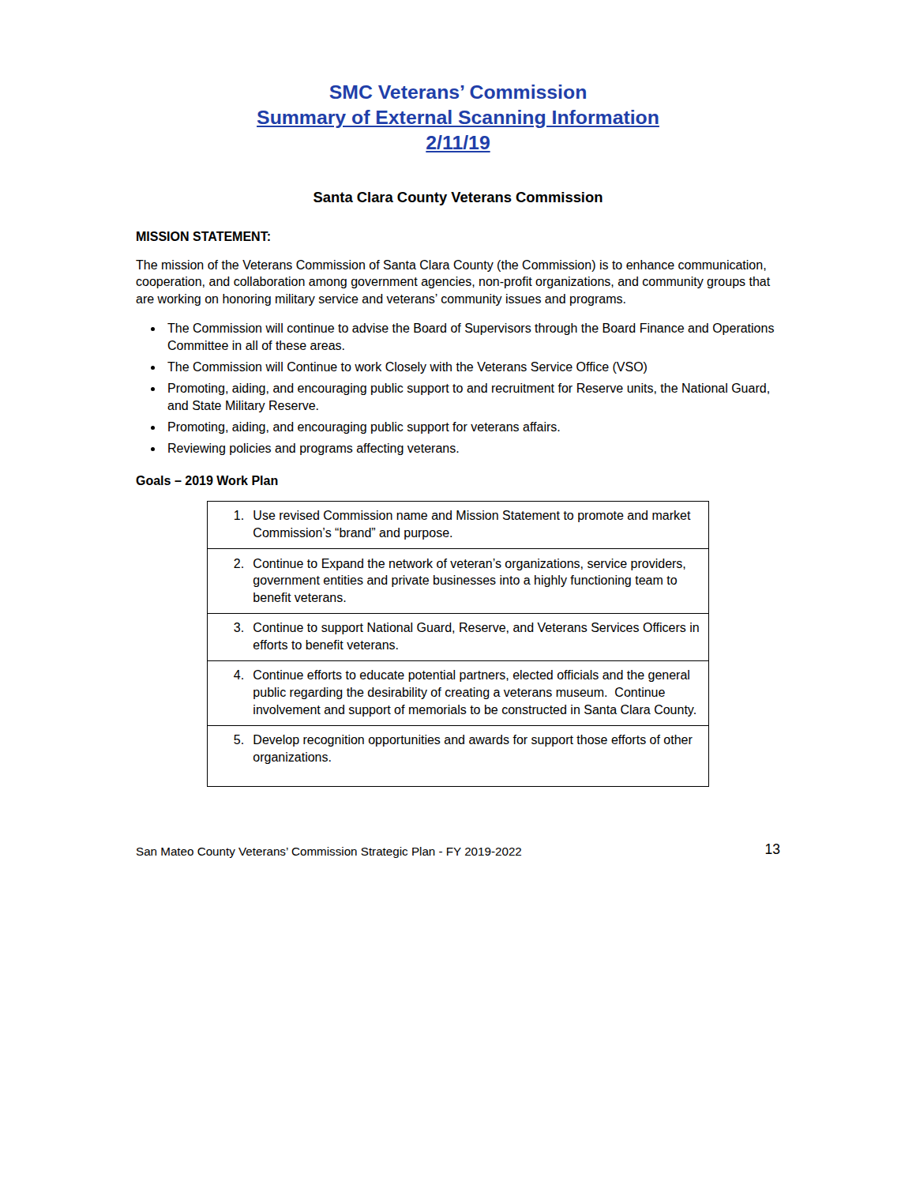SMC Veterans’ Commission
Summary of External Scanning Information
2/11/19
Santa Clara County Veterans Commission
MISSION STATEMENT:
The mission of the Veterans Commission of Santa Clara County (the Commission) is to enhance communication, cooperation, and collaboration among government agencies, non-profit organizations, and community groups that are working on honoring military service and veterans’ community issues and programs.
The Commission will continue to advise the Board of Supervisors through the Board Finance and Operations Committee in all of these areas.
The Commission will Continue to work Closely with the Veterans Service Office (VSO)
Promoting, aiding, and encouraging public support to and recruitment for Reserve units, the National Guard, and State Military Reserve.
Promoting, aiding, and encouraging public support for veterans affairs.
Reviewing policies and programs affecting veterans.
Goals – 2019 Work Plan
| 1. | Use revised Commission name and Mission Statement to promote and market Commission’s “brand” and purpose. |
| 2. | Continue to Expand the network of veteran’s organizations, service providers, government entities and private businesses into a highly functioning team to benefit veterans. |
| 3. | Continue to support National Guard, Reserve, and Veterans Services Officers in efforts to benefit veterans. |
| 4. | Continue efforts to educate potential partners, elected officials and the general public regarding the desirability of creating a veterans museum. Continue involvement and support of memorials to be constructed in Santa Clara County. |
| 5. | Develop recognition opportunities and awards for support those efforts of other organizations. |
San Mateo County Veterans’ Commission Strategic Plan - FY 2019-2022 13